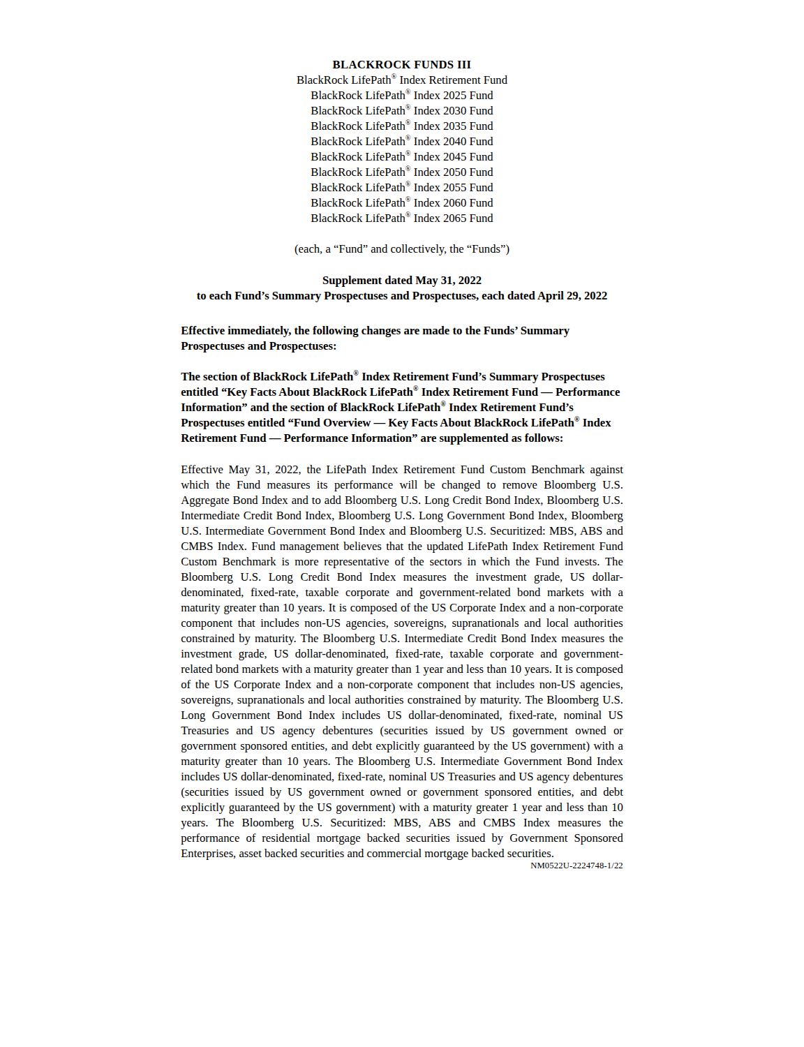BLACKROCK FUNDS III
BlackRock LifePath® Index Retirement Fund
BlackRock LifePath® Index 2025 Fund
BlackRock LifePath® Index 2030 Fund
BlackRock LifePath® Index 2035 Fund
BlackRock LifePath® Index 2040 Fund
BlackRock LifePath® Index 2045 Fund
BlackRock LifePath® Index 2050 Fund
BlackRock LifePath® Index 2055 Fund
BlackRock LifePath® Index 2060 Fund
BlackRock LifePath® Index 2065 Fund
(each, a “Fund” and collectively, the “Funds”)
Supplement dated May 31, 2022
to each Fund’s Summary Prospectuses and Prospectuses, each dated April 29, 2022
Effective immediately, the following changes are made to the Funds’ Summary Prospectuses and Prospectuses:
The section of BlackRock LifePath® Index Retirement Fund’s Summary Prospectuses entitled “Key Facts About BlackRock LifePath® Index Retirement Fund — Performance Information” and the section of BlackRock LifePath® Index Retirement Fund’s Prospectuses entitled “Fund Overview — Key Facts About BlackRock LifePath® Index Retirement Fund — Performance Information” are supplemented as follows:
Effective May 31, 2022, the LifePath Index Retirement Fund Custom Benchmark against which the Fund measures its performance will be changed to remove Bloomberg U.S. Aggregate Bond Index and to add Bloomberg U.S. Long Credit Bond Index, Bloomberg U.S. Intermediate Credit Bond Index, Bloomberg U.S. Long Government Bond Index, Bloomberg U.S. Intermediate Government Bond Index and Bloomberg U.S. Securitized: MBS, ABS and CMBS Index. Fund management believes that the updated LifePath Index Retirement Fund Custom Benchmark is more representative of the sectors in which the Fund invests. The Bloomberg U.S. Long Credit Bond Index measures the investment grade, US dollar-denominated, fixed-rate, taxable corporate and government-related bond markets with a maturity greater than 10 years. It is composed of the US Corporate Index and a non-corporate component that includes non-US agencies, sovereigns, supranationals and local authorities constrained by maturity. The Bloomberg U.S. Intermediate Credit Bond Index measures the investment grade, US dollar-denominated, fixed-rate, taxable corporate and government-related bond markets with a maturity greater than 1 year and less than 10 years. It is composed of the US Corporate Index and a non-corporate component that includes non-US agencies, sovereigns, supranationals and local authorities constrained by maturity. The Bloomberg U.S. Long Government Bond Index includes US dollar-denominated, fixed-rate, nominal US Treasuries and US agency debentures (securities issued by US government owned or government sponsored entities, and debt explicitly guaranteed by the US government) with a maturity greater than 10 years. The Bloomberg U.S. Intermediate Government Bond Index includes US dollar-denominated, fixed-rate, nominal US Treasuries and US agency debentures (securities issued by US government owned or government sponsored entities, and debt explicitly guaranteed by the US government) with a maturity greater 1 year and less than 10 years. The Bloomberg U.S. Securitized: MBS, ABS and CMBS Index measures the performance of residential mortgage backed securities issued by Government Sponsored Enterprises, asset backed securities and commercial mortgage backed securities.
NM0522U-2224748-1/22